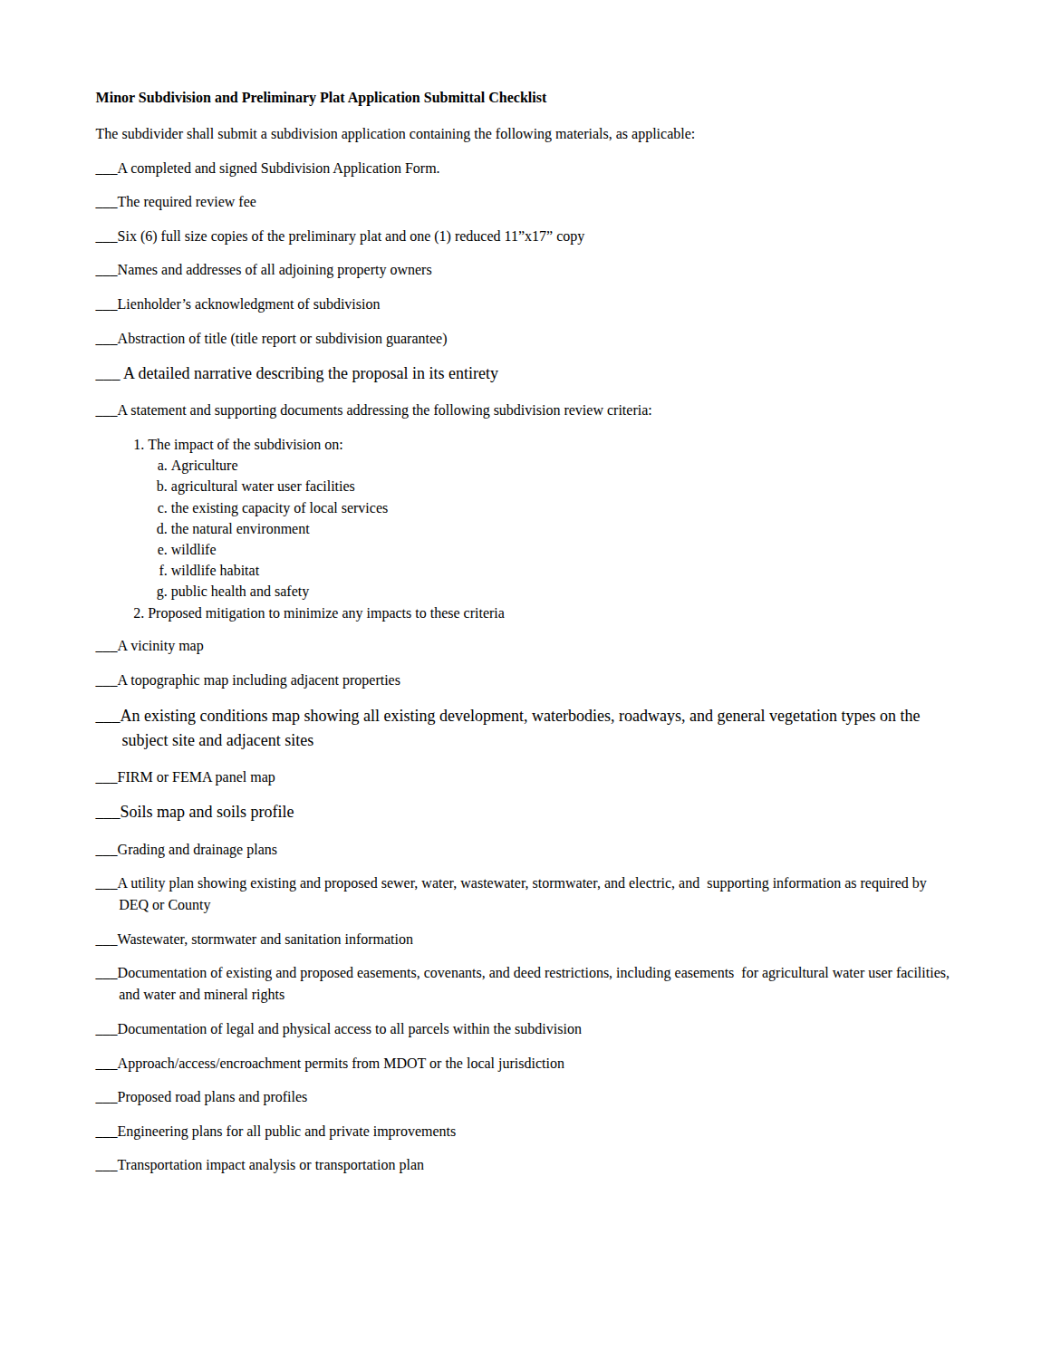Minor Subdivision and Preliminary Plat Application Submittal Checklist
The subdivider shall submit a subdivision application containing the following materials, as applicable:
A completed and signed Subdivision Application Form.
The required review fee
Six (6) full size copies of the preliminary plat and one (1) reduced 11”x17” copy
Names and addresses of all adjoining property owners
Lienholder’s acknowledgment of subdivision
Abstraction of title (title report or subdivision guarantee)
A detailed narrative describing the proposal in its entirety
A statement and supporting documents addressing the following subdivision review criteria:
The impact of the subdivision on:
Agriculture
agricultural water user facilities
the existing capacity of local services
the natural environment
wildlife
wildlife habitat
public health and safety
Proposed mitigation to minimize any impacts to these criteria
A vicinity map
A topographic map including adjacent properties
An existing conditions map showing all existing development, waterbodies, roadways, and general vegetation types on the subject site and adjacent sites
FIRM or FEMA panel map
Soils map and soils profile
Grading and drainage plans
A utility plan showing existing and proposed sewer, water, wastewater, stormwater, and electric, and supporting information as required by DEQ or County
Wastewater, stormwater and sanitation information
Documentation of existing and proposed easements, covenants, and deed restrictions, including easements for agricultural water user facilities, and water and mineral rights
Documentation of legal and physical access to all parcels within the subdivision
Approach/access/encroachment permits from MDOT or the local jurisdiction
Proposed road plans and profiles
Engineering plans for all public and private improvements
Transportation impact analysis or transportation plan